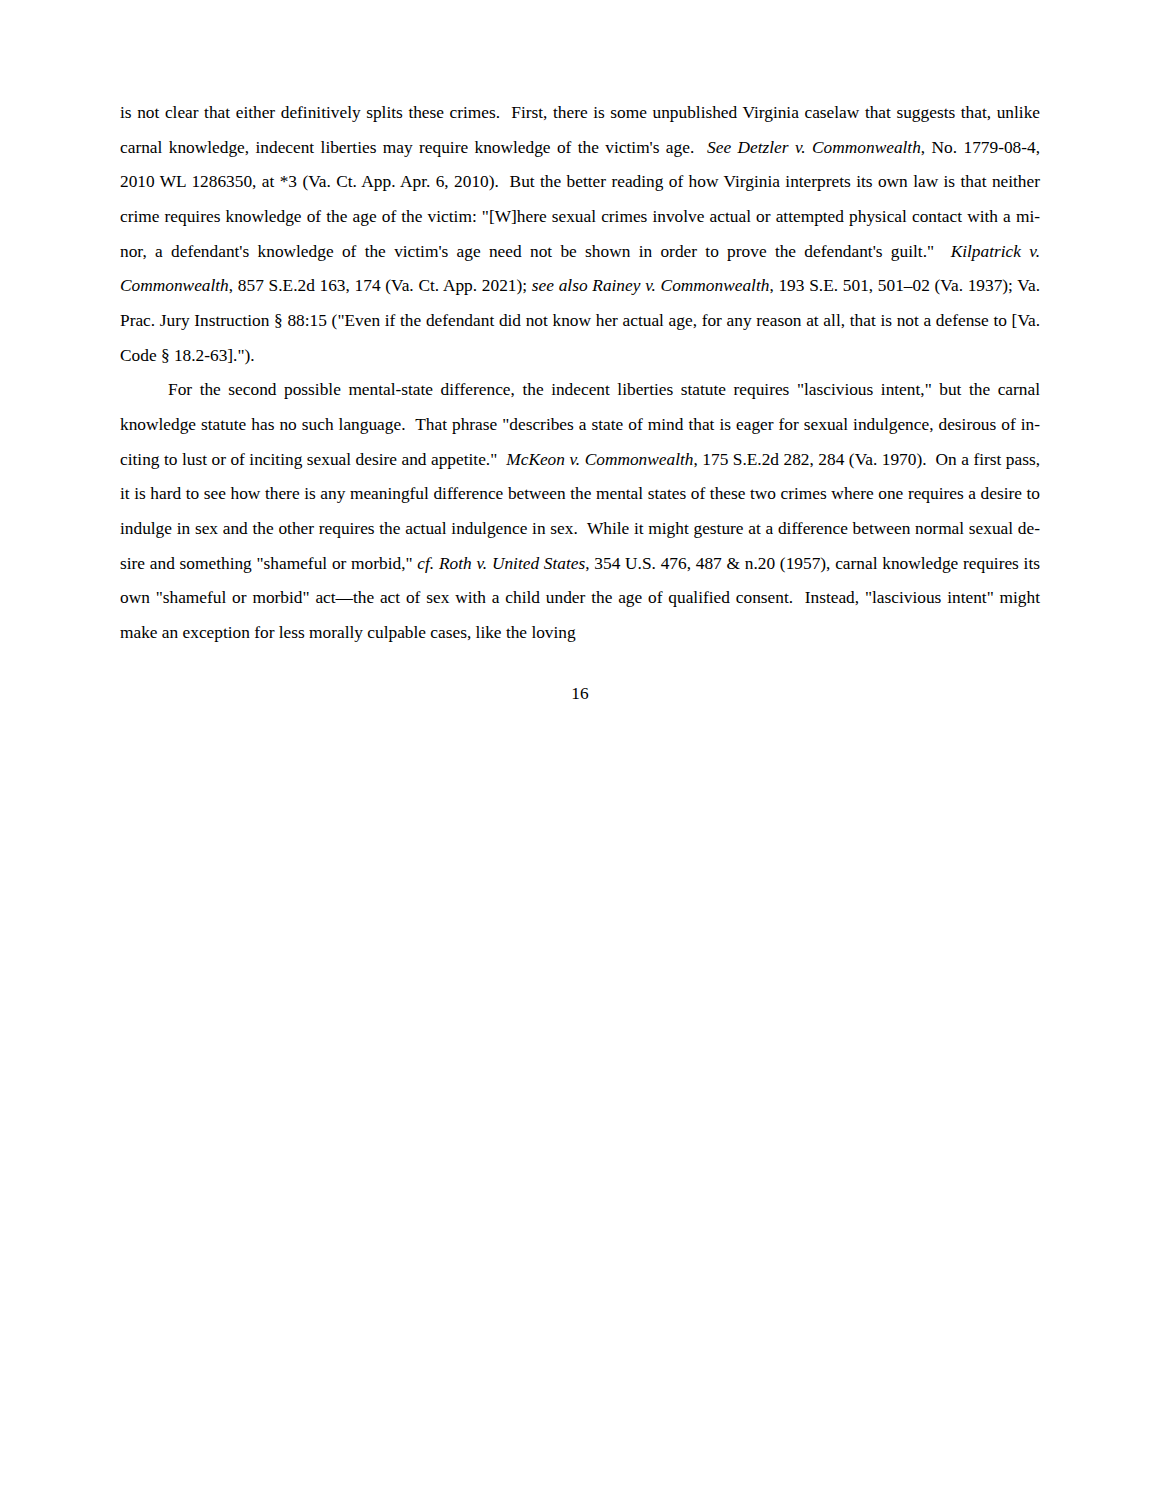is not clear that either definitively splits these crimes. First, there is some unpublished Virginia caselaw that suggests that, unlike carnal knowledge, indecent liberties may require knowledge of the victim's age. See Detzler v. Commonwealth, No. 1779-08-4, 2010 WL 1286350, at *3 (Va. Ct. App. Apr. 6, 2010). But the better reading of how Virginia interprets its own law is that neither crime requires knowledge of the age of the victim: "[W]here sexual crimes involve actual or attempted physical contact with a minor, a defendant's knowledge of the victim's age need not be shown in order to prove the defendant's guilt." Kilpatrick v. Commonwealth, 857 S.E.2d 163, 174 (Va. Ct. App. 2021); see also Rainey v. Commonwealth, 193 S.E. 501, 501–02 (Va. 1937); Va. Prac. Jury Instruction § 88:15 ("Even if the defendant did not know her actual age, for any reason at all, that is not a defense to [Va. Code § 18.2-63].").
For the second possible mental-state difference, the indecent liberties statute requires "lascivious intent," but the carnal knowledge statute has no such language. That phrase "describes a state of mind that is eager for sexual indulgence, desirous of inciting to lust or of inciting sexual desire and appetite." McKeon v. Commonwealth, 175 S.E.2d 282, 284 (Va. 1970). On a first pass, it is hard to see how there is any meaningful difference between the mental states of these two crimes where one requires a desire to indulge in sex and the other requires the actual indulgence in sex. While it might gesture at a difference between normal sexual desire and something "shameful or morbid," cf. Roth v. United States, 354 U.S. 476, 487 & n.20 (1957), carnal knowledge requires its own "shameful or morbid" act—the act of sex with a child under the age of qualified consent. Instead, "lascivious intent" might make an exception for less morally culpable cases, like the loving
16